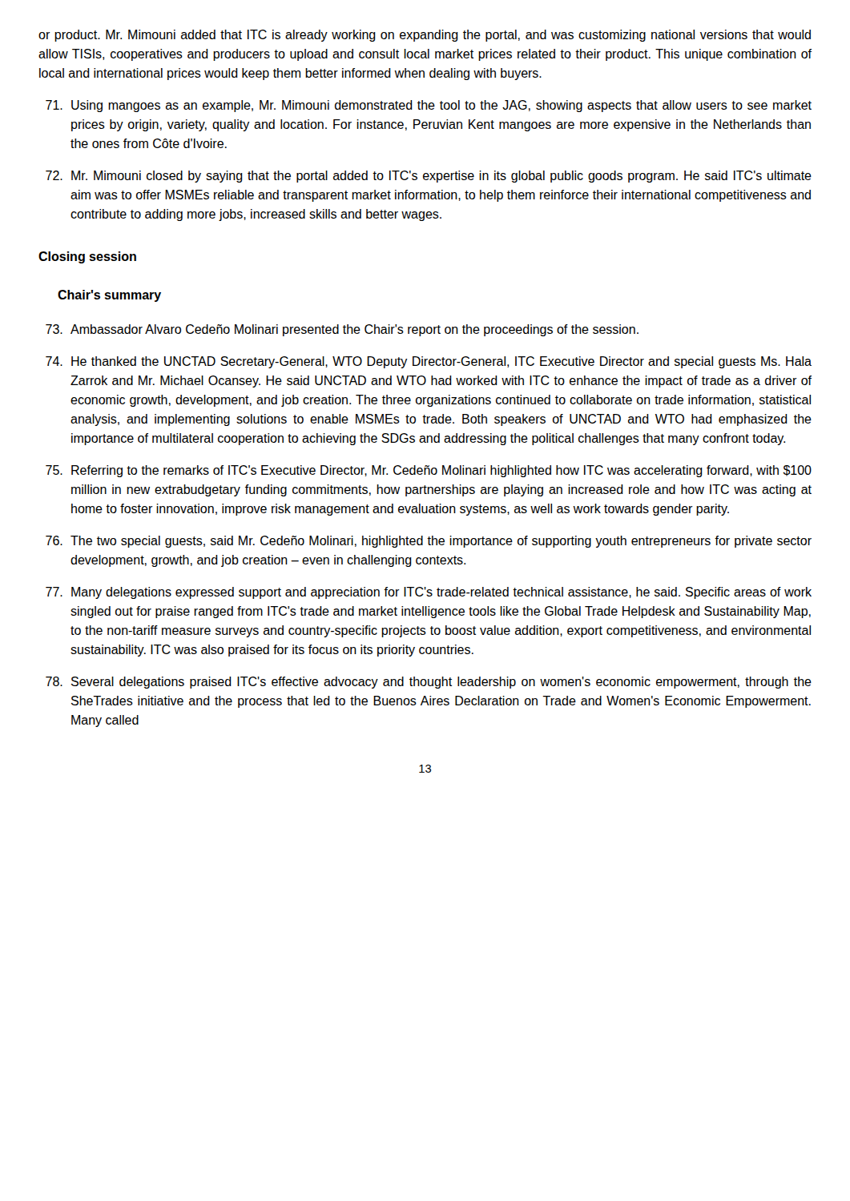or product. Mr. Mimouni added that ITC is already working on expanding the portal, and was customizing national versions that would allow TISIs, cooperatives and producers to upload and consult local market prices related to their product. This unique combination of local and international prices would keep them better informed when dealing with buyers.
Using mangoes as an example, Mr. Mimouni demonstrated the tool to the JAG, showing aspects that allow users to see market prices by origin, variety, quality and location. For instance, Peruvian Kent mangoes are more expensive in the Netherlands than the ones from Côte d'Ivoire.
Mr. Mimouni closed by saying that the portal added to ITC's expertise in its global public goods program. He said ITC's ultimate aim was to offer MSMEs reliable and transparent market information, to help them reinforce their international competitiveness and contribute to adding more jobs, increased skills and better wages.
Closing session
Chair's summary
Ambassador Alvaro Cedeño Molinari presented the Chair's report on the proceedings of the session.
He thanked the UNCTAD Secretary-General, WTO Deputy Director-General, ITC Executive Director and special guests Ms. Hala Zarrok and Mr. Michael Ocansey. He said UNCTAD and WTO had worked with ITC to enhance the impact of trade as a driver of economic growth, development, and job creation. The three organizations continued to collaborate on trade information, statistical analysis, and implementing solutions to enable MSMEs to trade. Both speakers of UNCTAD and WTO had emphasized the importance of multilateral cooperation to achieving the SDGs and addressing the political challenges that many confront today.
Referring to the remarks of ITC's Executive Director, Mr. Cedeño Molinari highlighted how ITC was accelerating forward, with $100 million in new extrabudgetary funding commitments, how partnerships are playing an increased role and how ITC was acting at home to foster innovation, improve risk management and evaluation systems, as well as work towards gender parity.
The two special guests, said Mr. Cedeño Molinari, highlighted the importance of supporting youth entrepreneurs for private sector development, growth, and job creation – even in challenging contexts.
Many delegations expressed support and appreciation for ITC's trade-related technical assistance, he said. Specific areas of work singled out for praise ranged from ITC's trade and market intelligence tools like the Global Trade Helpdesk and Sustainability Map, to the non-tariff measure surveys and country-specific projects to boost value addition, export competitiveness, and environmental sustainability. ITC was also praised for its focus on its priority countries.
Several delegations praised ITC's effective advocacy and thought leadership on women's economic empowerment, through the SheTrades initiative and the process that led to the Buenos Aires Declaration on Trade and Women's Economic Empowerment. Many called
13